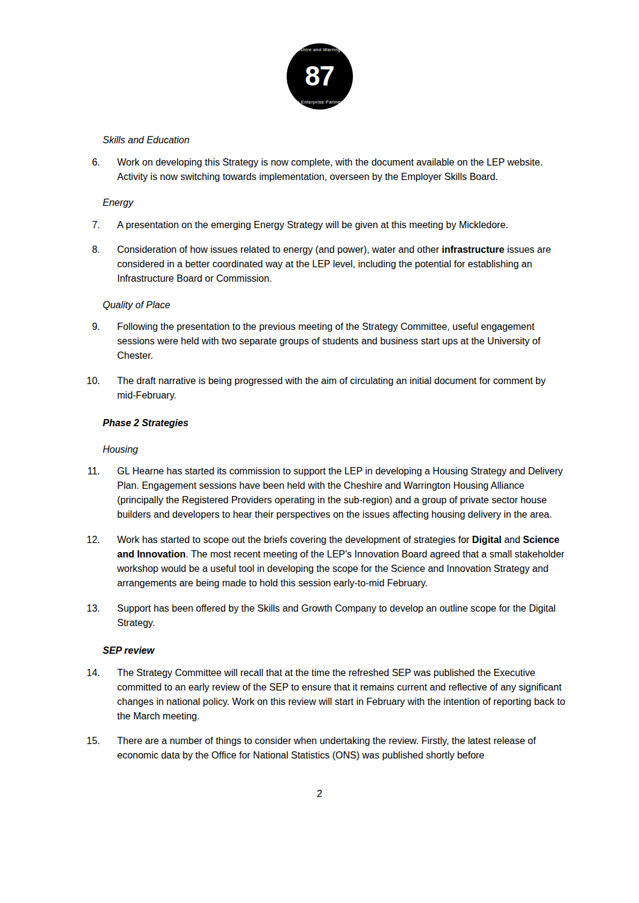Cheshire and Warrington
87
Local Enterprise Partnership
Skills and Education
Work on developing this Strategy is now complete, with the document available on the LEP website. Activity is now switching towards implementation, overseen by the Employer Skills Board.
Energy
A presentation on the emerging Energy Strategy will be given at this meeting by Mickledore.
Consideration of how issues related to energy (and power), water and other infrastructure issues are considered in a better coordinated way at the LEP level, including the potential for establishing an Infrastructure Board or Commission.
Quality of Place
Following the presentation to the previous meeting of the Strategy Committee, useful engagement sessions were held with two separate groups of students and business start ups at the University of Chester.
The draft narrative is being progressed with the aim of circulating an initial document for comment by mid-February.
Phase 2 Strategies
Housing
GL Hearne has started its commission to support the LEP in developing a Housing Strategy and Delivery Plan. Engagement sessions have been held with the Cheshire and Warrington Housing Alliance (principally the Registered Providers operating in the sub-region) and a group of private sector house builders and developers to hear their perspectives on the issues affecting housing delivery in the area.
Work has started to scope out the briefs covering the development of strategies for Digital and Science and Innovation. The most recent meeting of the LEP's Innovation Board agreed that a small stakeholder workshop would be a useful tool in developing the scope for the Science and Innovation Strategy and arrangements are being made to hold this session early-to-mid February.
Support has been offered by the Skills and Growth Company to develop an outline scope for the Digital Strategy.
SEP review
The Strategy Committee will recall that at the time the refreshed SEP was published the Executive committed to an early review of the SEP to ensure that it remains current and reflective of any significant changes in national policy. Work on this review will start in February with the intention of reporting back to the March meeting.
There are a number of things to consider when undertaking the review. Firstly, the latest release of economic data by the Office for National Statistics (ONS) was published shortly before
2